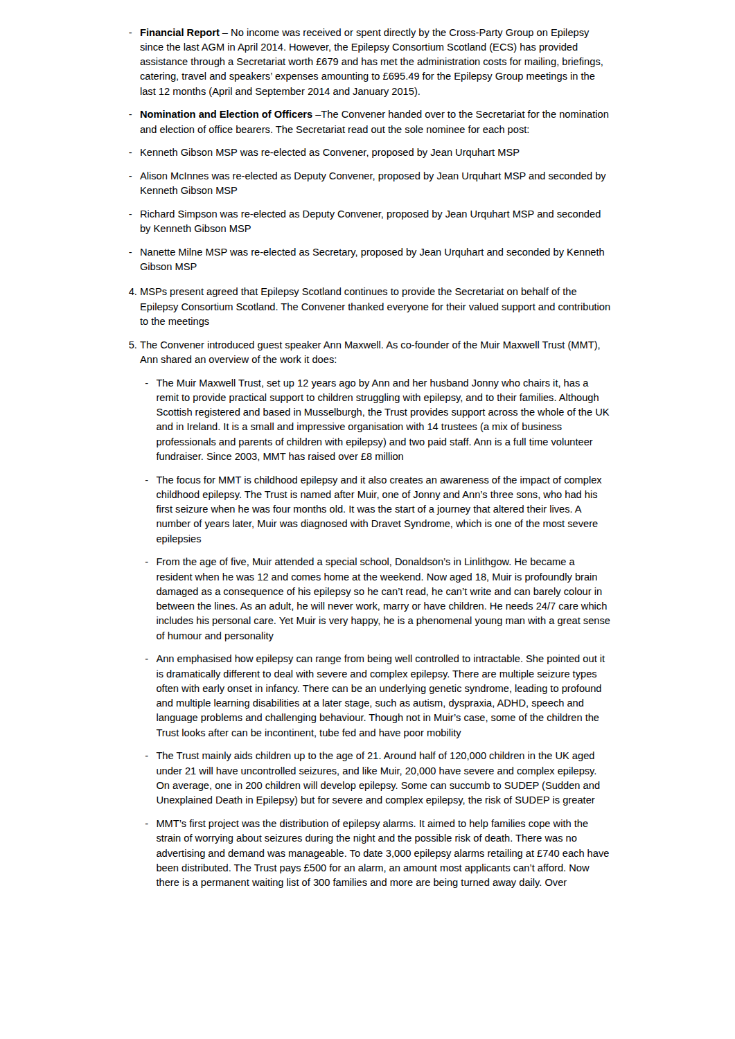Financial Report – No income was received or spent directly by the Cross-Party Group on Epilepsy since the last AGM in April 2014. However, the Epilepsy Consortium Scotland (ECS) has provided assistance through a Secretariat worth £679 and has met the administration costs for mailing, briefings, catering, travel and speakers’ expenses amounting to £695.49 for the Epilepsy Group meetings in the last 12 months (April and September 2014 and January 2015).
Nomination and Election of Officers –The Convener handed over to the Secretariat for the nomination and election of office bearers. The Secretariat read out the sole nominee for each post:
Kenneth Gibson MSP was re-elected as Convener, proposed by Jean Urquhart MSP
Alison McInnes was re-elected as Deputy Convener, proposed by Jean Urquhart MSP and seconded by Kenneth Gibson MSP
Richard Simpson was re-elected as Deputy Convener, proposed by Jean Urquhart MSP and seconded by Kenneth Gibson MSP
Nanette Milne MSP was re-elected as Secretary, proposed by Jean Urquhart and seconded by Kenneth Gibson MSP
MSPs present agreed that Epilepsy Scotland continues to provide the Secretariat on behalf of the Epilepsy Consortium Scotland. The Convener thanked everyone for their valued support and contribution to the meetings
The Convener introduced guest speaker Ann Maxwell. As co-founder of the Muir Maxwell Trust (MMT), Ann shared an overview of the work it does:
The Muir Maxwell Trust, set up 12 years ago by Ann and her husband Jonny who chairs it, has a remit to provide practical support to children struggling with epilepsy, and to their families. Although Scottish registered and based in Musselburgh, the Trust provides support across the whole of the UK and in Ireland. It is a small and impressive organisation with 14 trustees (a mix of business professionals and parents of children with epilepsy) and two paid staff. Ann is a full time volunteer fundraiser. Since 2003, MMT has raised over £8 million
The focus for MMT is childhood epilepsy and it also creates an awareness of the impact of complex childhood epilepsy. The Trust is named after Muir, one of Jonny and Ann’s three sons, who had his first seizure when he was four months old. It was the start of a journey that altered their lives. A number of years later, Muir was diagnosed with Dravet Syndrome, which is one of the most severe epilepsies
From the age of five, Muir attended a special school, Donaldson’s in Linlithgow. He became a resident when he was 12 and comes home at the weekend. Now aged 18, Muir is profoundly brain damaged as a consequence of his epilepsy so he can’t read, he can’t write and can barely colour in between the lines. As an adult, he will never work, marry or have children. He needs 24/7 care which includes his personal care. Yet Muir is very happy, he is a phenomenal young man with a great sense of humour and personality
Ann emphasised how epilepsy can range from being well controlled to intractable. She pointed out it is dramatically different to deal with severe and complex epilepsy. There are multiple seizure types often with early onset in infancy. There can be an underlying genetic syndrome, leading to profound and multiple learning disabilities at a later stage, such as autism, dyspraxia, ADHD, speech and language problems and challenging behaviour. Though not in Muir’s case, some of the children the Trust looks after can be incontinent, tube fed and have poor mobility
The Trust mainly aids children up to the age of 21. Around half of 120,000 children in the UK aged under 21 will have uncontrolled seizures, and like Muir, 20,000 have severe and complex epilepsy. On average, one in 200 children will develop epilepsy. Some can succumb to SUDEP (Sudden and Unexplained Death in Epilepsy) but for severe and complex epilepsy, the risk of SUDEP is greater
MMT’s first project was the distribution of epilepsy alarms. It aimed to help families cope with the strain of worrying about seizures during the night and the possible risk of death. There was no advertising and demand was manageable. To date 3,000 epilepsy alarms retailing at £740 each have been distributed. The Trust pays £500 for an alarm, an amount most applicants can’t afford. Now there is a permanent waiting list of 300 families and more are being turned away daily. Over